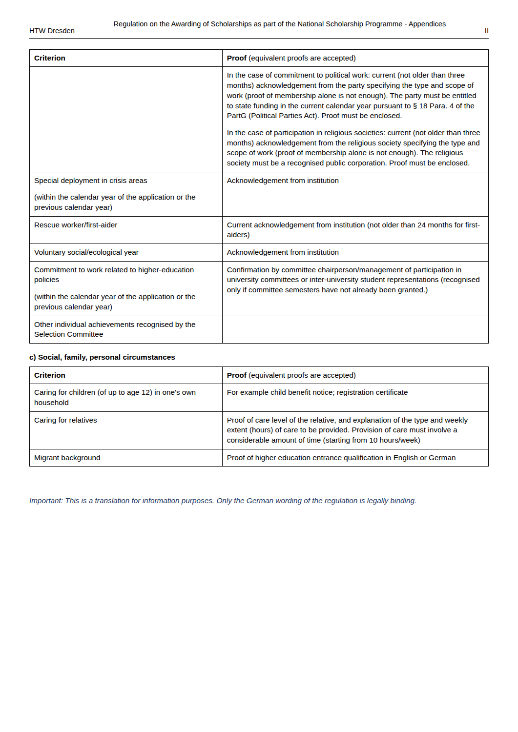HTW Dresden
Regulation on the Awarding of Scholarships as part of the National Scholarship Programme - Appendices
II
| Criterion | Proof (equivalent proofs are accepted) |
| --- | --- |
| | In the case of commitment to political work: current (not older than three months) acknowledgement from the party specifying the type and scope of work (proof of membership alone is not enough). The party must be entitled to state funding in the current calendar year pursuant to § 18 Para. 4 of the PartG (Political Parties Act). Proof must be enclosed. In the case of participation in religious societies: current (not older than three months) acknowledgement from the religious society specifying the type and scope of work (proof of membership alone is not enough). The religious society must be a recognised public corporation. Proof must be enclosed. |
| Special deployment in crisis areas (within the calendar year of the application or the previous calendar year) | Acknowledgement from institution |
| Rescue worker/first-aider | Current acknowledgement from institution (not older than 24 months for first-aiders) |
| Voluntary social/ecological year | Acknowledgement from institution |
| Commitment to work related to higher-education policies (within the calendar year of the application or the previous calendar year) | Confirmation by committee chairperson/management of participation in university committees or inter-university student representations (recognised only if committee semesters have not already been granted.) |
| Other individual achievements recognised by the Selection Committee | |
c) Social, family, personal circumstances
| Criterion | Proof (equivalent proofs are accepted) |
| --- | --- |
| Caring for children (of up to age 12) in one's own household | For example child benefit notice; registration certificate |
| Caring for relatives | Proof of care level of the relative, and explanation of the type and weekly extent (hours) of care to be provided. Provision of care must involve a considerable amount of time (starting from 10 hours/week) |
| Migrant background | Proof of higher education entrance qualification in English or German |
Important: This is a translation for information purposes. Only the German wording of the regulation is legally binding.